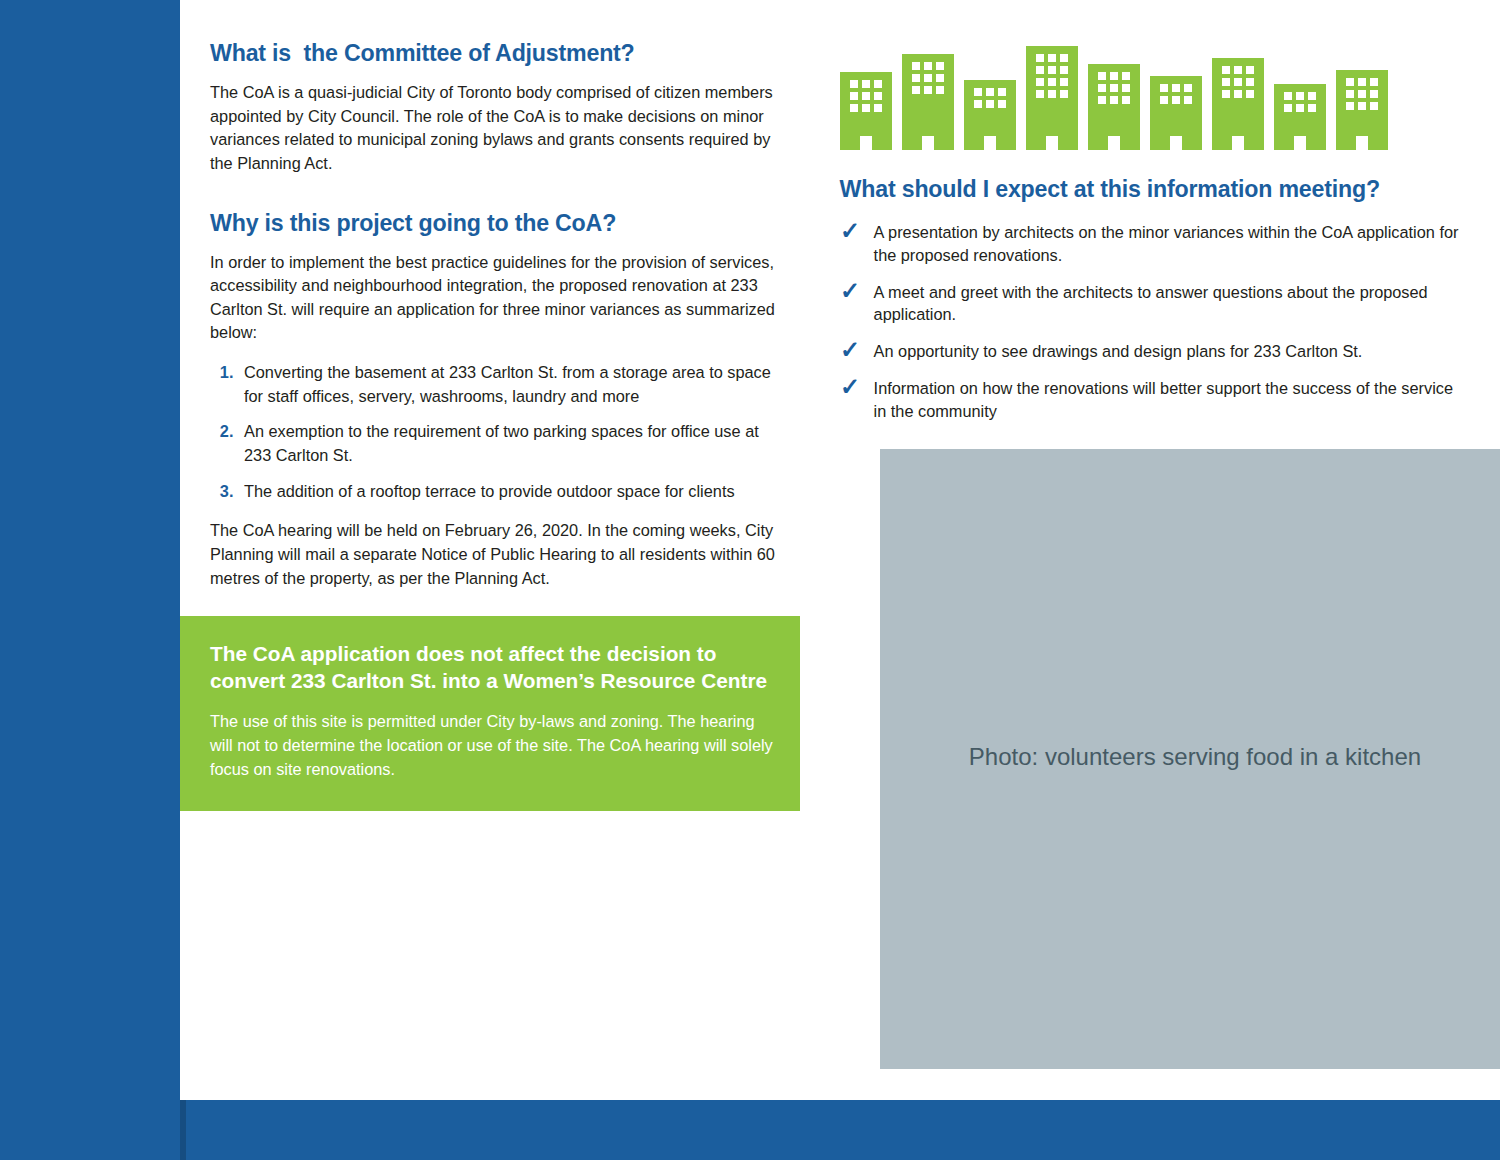What is the Committee of Adjustment?
The CoA is a quasi-judicial City of Toronto body comprised of citizen members appointed by City Council. The role of the CoA is to make decisions on minor variances related to municipal zoning bylaws and grants consents required by the Planning Act.
Why is this project going to the CoA?
In order to implement the best practice guidelines for the provision of services, accessibility and neighbourhood integration, the proposed renovation at 233 Carlton St. will require an application for three minor variances as summarized below:
Converting the basement at 233 Carlton St. from a storage area to space for staff offices, servery, washrooms, laundry and more
An exemption to the requirement of two parking spaces for office use at 233 Carlton St.
The addition of a rooftop terrace to provide outdoor space for clients
The CoA hearing will be held on February 26, 2020. In the coming weeks, City Planning will mail a separate Notice of Public Hearing to all residents within 60 metres of the property, as per the Planning Act.
The CoA application does not affect the decision to convert 233 Carlton St. into a Women’s Resource Centre
The use of this site is permitted under City by-laws and zoning. The hearing will not to determine the location or use of the site. The CoA hearing will solely focus on site renovations.
What should I expect at this information meeting?
A presentation by architects on the minor variances within the CoA application for the proposed renovations.
A meet and greet with the architects to answer questions about the proposed application.
An opportunity to see drawings and design plans for 233 Carlton St.
Information on how the renovations will better support the success of the service in the community